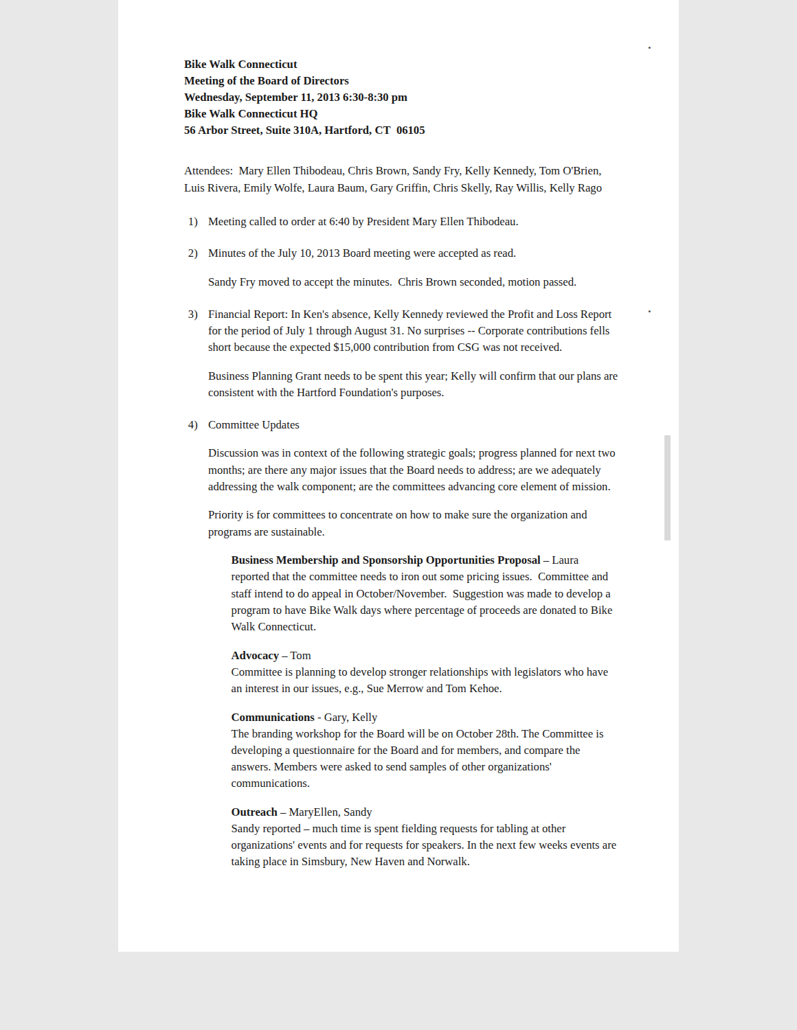• •
Bike Walk Connecticut
Meeting of the Board of Directors
Wednesday, September 11, 2013 6:30-8:30 pm
Bike Walk Connecticut HQ
56 Arbor Street, Suite 310A, Hartford, CT 06105
Attendees: Mary Ellen Thibodeau, Chris Brown, Sandy Fry, Kelly Kennedy, Tom O'Brien, Luis Rivera, Emily Wolfe, Laura Baum, Gary Griffin, Chris Skelly, Ray Willis, Kelly Rago
Meeting called to order at 6:40 by President Mary Ellen Thibodeau.
Minutes of the July 10, 2013 Board meeting were accepted as read.
Sandy Fry moved to accept the minutes. Chris Brown seconded, motion passed.
Financial Report: In Ken's absence, Kelly Kennedy reviewed the Profit and Loss Report for the period of July 1 through August 31. No surprises -- Corporate contributions fells short because the expected $15,000 contribution from CSG was not received.
Business Planning Grant needs to be spent this year; Kelly will confirm that our plans are consistent with the Hartford Foundation's purposes.
Committee Updates
Discussion was in context of the following strategic goals; progress planned for next two months; are there any major issues that the Board needs to address; are we adequately addressing the walk component; are the committees advancing core element of mission.
Priority is for committees to concentrate on how to make sure the organization and programs are sustainable.
Business Membership and Sponsorship Opportunities Proposal – Laura reported that the committee needs to iron out some pricing issues. Committee and staff intend to do appeal in October/November. Suggestion was made to develop a program to have Bike Walk days where percentage of proceeds are donated to Bike Walk Connecticut.
Advocacy – Tom
Committee is planning to develop stronger relationships with legislators who have an interest in our issues, e.g., Sue Merrow and Tom Kehoe.
Communications - Gary, Kelly
The branding workshop for the Board will be on October 28th. The Committee is developing a questionnaire for the Board and for members, and compare the answers. Members were asked to send samples of other organizations' communications.
Outreach – MaryEllen, Sandy
Sandy reported – much time is spent fielding requests for tabling at other organizations' events and for requests for speakers. In the next few weeks events are taking place in Simsbury, New Haven and Norwalk.